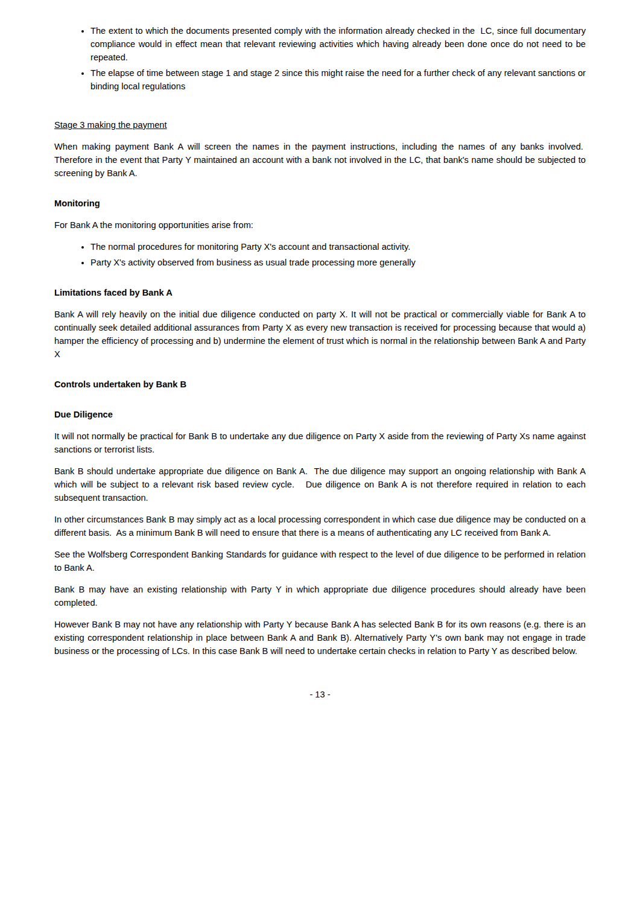The extent to which the documents presented comply with the information already checked in the LC, since full documentary compliance would in effect mean that relevant reviewing activities which having already been done once do not need to be repeated.
The elapse of time between stage 1 and stage 2 since this might raise the need for a further check of any relevant sanctions or binding local regulations
Stage 3 making the payment
When making payment Bank A will screen the names in the payment instructions, including the names of any banks involved. Therefore in the event that Party Y maintained an account with a bank not involved in the LC, that bank's name should be subjected to screening by Bank A.
Monitoring
For Bank A the monitoring opportunities arise from:
The normal procedures for monitoring Party X's account and transactional activity.
Party X's activity observed from business as usual trade processing more generally
Limitations faced by Bank A
Bank A will rely heavily on the initial due diligence conducted on party X. It will not be practical or commercially viable for Bank A to continually seek detailed additional assurances from Party X as every new transaction is received for processing because that would a) hamper the efficiency of processing and b) undermine the element of trust which is normal in the relationship between Bank A and Party X
Controls undertaken by Bank B
Due Diligence
It will not normally be practical for Bank B to undertake any due diligence on Party X aside from the reviewing of Party Xs name against sanctions or terrorist lists.
Bank B should undertake appropriate due diligence on Bank A. The due diligence may support an ongoing relationship with Bank A which will be subject to a relevant risk based review cycle. Due diligence on Bank A is not therefore required in relation to each subsequent transaction.
In other circumstances Bank B may simply act as a local processing correspondent in which case due diligence may be conducted on a different basis. As a minimum Bank B will need to ensure that there is a means of authenticating any LC received from Bank A.
See the Wolfsberg Correspondent Banking Standards for guidance with respect to the level of due diligence to be performed in relation to Bank A.
Bank B may have an existing relationship with Party Y in which appropriate due diligence procedures should already have been completed.
However Bank B may not have any relationship with Party Y because Bank A has selected Bank B for its own reasons (e.g. there is an existing correspondent relationship in place between Bank A and Bank B). Alternatively Party Y's own bank may not engage in trade business or the processing of LCs. In this case Bank B will need to undertake certain checks in relation to Party Y as described below.
- 13 -